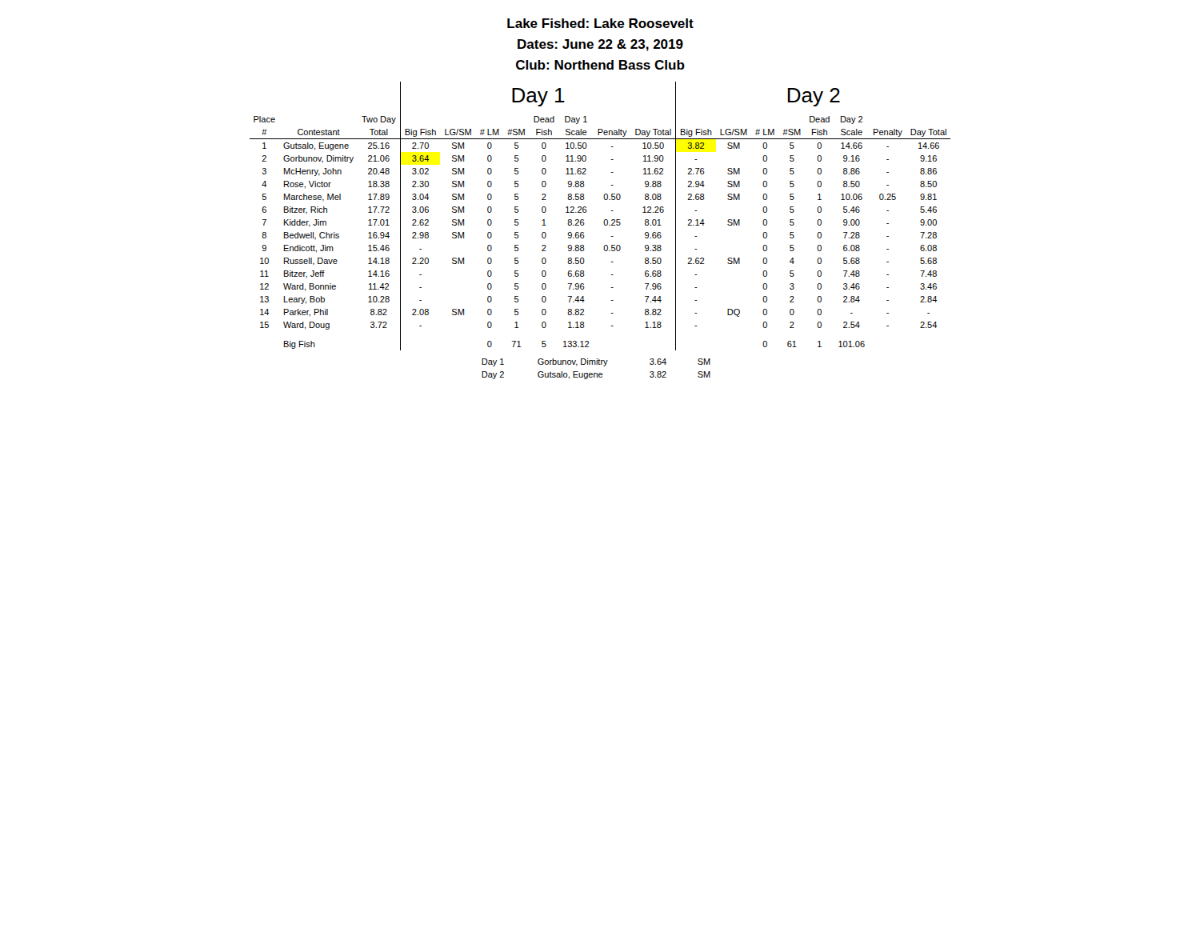Lake Fished: Lake Roosevelt
Dates: June 22 & 23, 2019
Club: Northend Bass Club
| | Day 1 | Day 2 |
| Place | | Two Day | | | | | Dead | Day 1 | | | | | | | Dead | Day 2 | | |
| # | Contestant | Total | Big Fish | LG/SM | # LM | #SM | Fish | Scale | Penalty | Day Total | Big Fish | LG/SM | # LM | #SM | Fish | Scale | Penalty | Day Total |
| 1 | Gutsalo, Eugene | 25.16 | 2.70 | SM | 0 | 5 | 0 | 10.50 | - | 10.50 | 3.82 | SM | 0 | 5 | 0 | 14.66 | - | 14.66 |
| 2 | Gorbunov, Dimitry | 21.06 | 3.64 | SM | 0 | 5 | 0 | 11.90 | - | 11.90 | - | | 0 | 5 | 0 | 9.16 | - | 9.16 |
| 3 | McHenry, John | 20.48 | 3.02 | SM | 0 | 5 | 0 | 11.62 | - | 11.62 | 2.76 | SM | 0 | 5 | 0 | 8.86 | - | 8.86 |
| 4 | Rose, Victor | 18.38 | 2.30 | SM | 0 | 5 | 0 | 9.88 | - | 9.88 | 2.94 | SM | 0 | 5 | 0 | 8.50 | - | 8.50 |
| 5 | Marchese, Mel | 17.89 | 3.04 | SM | 0 | 5 | 2 | 8.58 | 0.50 | 8.08 | 2.68 | SM | 0 | 5 | 1 | 10.06 | 0.25 | 9.81 |
| 6 | Bitzer, Rich | 17.72 | 3.06 | SM | 0 | 5 | 0 | 12.26 | - | 12.26 | - | | 0 | 5 | 0 | 5.46 | - | 5.46 |
| 7 | Kidder, Jim | 17.01 | 2.62 | SM | 0 | 5 | 1 | 8.26 | 0.25 | 8.01 | 2.14 | SM | 0 | 5 | 0 | 9.00 | - | 9.00 |
| 8 | Bedwell, Chris | 16.94 | 2.98 | SM | 0 | 5 | 0 | 9.66 | - | 9.66 | - | | 0 | 5 | 0 | 7.28 | - | 7.28 |
| 9 | Endicott, Jim | 15.46 | - | | 0 | 5 | 2 | 9.88 | 0.50 | 9.38 | - | | 0 | 5 | 0 | 6.08 | - | 6.08 |
| 10 | Russell, Dave | 14.18 | 2.20 | SM | 0 | 5 | 0 | 8.50 | - | 8.50 | 2.62 | SM | 0 | 4 | 0 | 5.68 | - | 5.68 |
| 11 | Bitzer, Jeff | 14.16 | - | | 0 | 5 | 0 | 6.68 | - | 6.68 | - | | 0 | 5 | 0 | 7.48 | - | 7.48 |
| 12 | Ward, Bonnie | 11.42 | - | | 0 | 5 | 0 | 7.96 | - | 7.96 | - | | 0 | 3 | 0 | 3.46 | - | 3.46 |
| 13 | Leary, Bob | 10.28 | - | | 0 | 5 | 0 | 7.44 | - | 7.44 | - | | 0 | 2 | 0 | 2.84 | - | 2.84 |
| 14 | Parker, Phil | 8.82 | 2.08 | SM | 0 | 5 | 0 | 8.82 | - | 8.82 | - | DQ | 0 | 0 | 0 | - | - | - |
| 15 | Ward, Doug | 3.72 | - | | 0 | 1 | 0 | 1.18 | - | 1.18 | - | | 0 | 2 | 0 | 2.54 | - | 2.54 |
| | Big Fish | | | | 0 | 71 | 5 | 133.12 | | | | | 0 | 61 | 1 | 101.06 | | |
| Day 1 | Gorbunov, Dimitry | 3.64 | SM |
| Day 2 | Gutsalo, Eugene | 3.82 | SM |